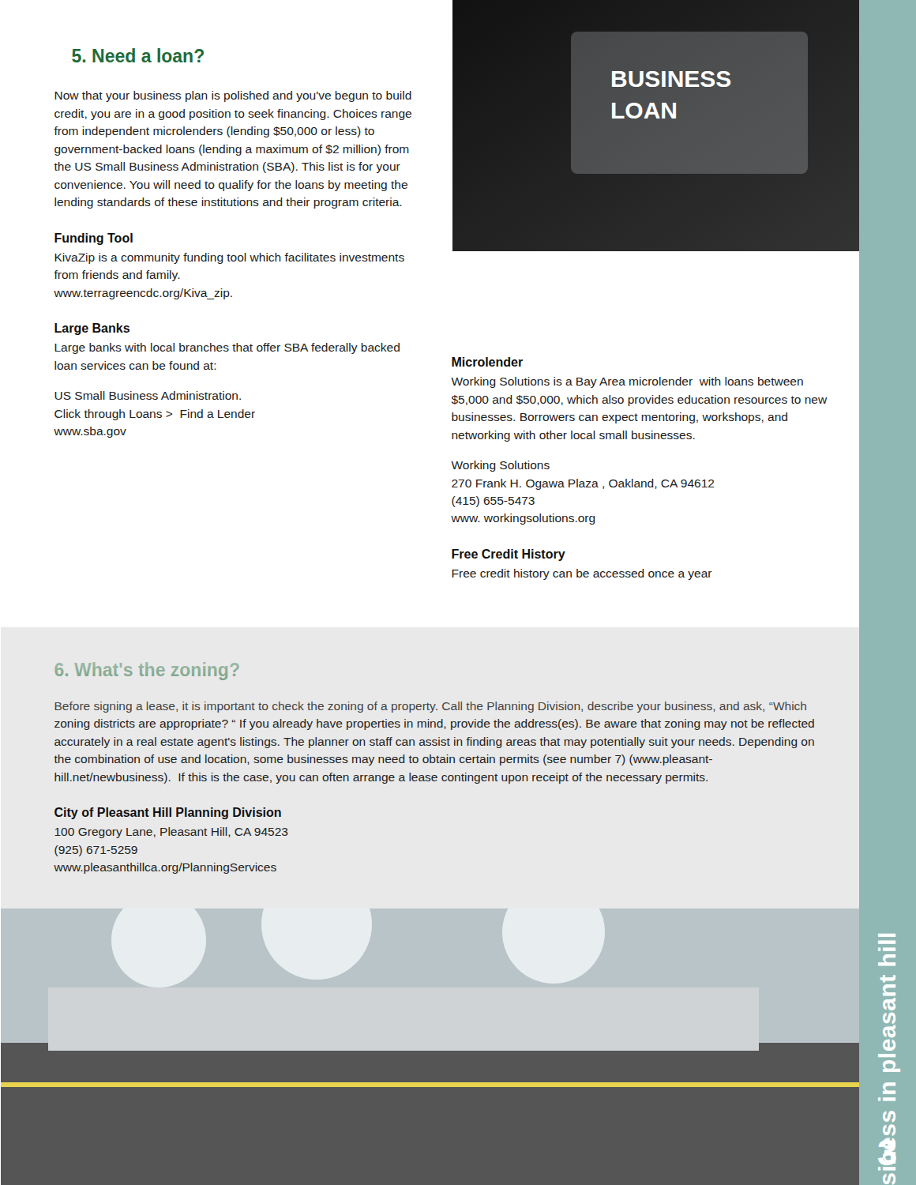business in pleasant hill
3
5. Need a loan?
Now that your business plan is polished and you've begun to build credit, you are in a good position to seek financing. Choices range from independent microlenders (lending $50,000 or less) to government-backed loans (lending a maximum of $2 million) from the US Small Business Administration (SBA). This list is for your convenience. You will need to qualify for the loans by meeting the lending standards of these institutions and their program criteria.
Funding Tool
KivaZip is a community funding tool which facilitates investments from friends and family.
www.terragreencdc.org/Kiva_zip.
Large Banks
Large banks with local branches that offer SBA federally backed loan services can be found at:
US Small Business Administration.
Click through Loans > Find a Lender
www.sba.gov
Microlender
Working Solutions is a Bay Area microlender with loans between $5,000 and $50,000, which also provides education resources to new businesses. Borrowers can expect mentoring, workshops, and networking with other local small businesses.
Working Solutions
270 Frank H. Ogawa Plaza , Oakland, CA 94612
(415) 655-5473
www. workingsolutions.org
Free Credit History
Free credit history can be accessed once a year
6. What's the zoning?
Before signing a lease, it is important to check the zoning of a property. Call the Planning Division, describe your business, and ask, “Which zoning districts are appropriate? “ If you already have properties in mind, provide the address(es). Be aware that zoning may not be reflected accurately in a real estate agent's listings. The planner on staff can assist in finding areas that may potentially suit your needs. Depending on the combination of use and location, some businesses may need to obtain certain permits (see number 7) (www.pleasant-hill.net/newbusiness). If this is the case, you can often arrange a lease contingent upon receipt of the necessary permits.
City of Pleasant Hill Planning Division
100 Gregory Lane, Pleasant Hill, CA 94523
(925) 671-5259
www.pleasanthillca.org/PlanningServices